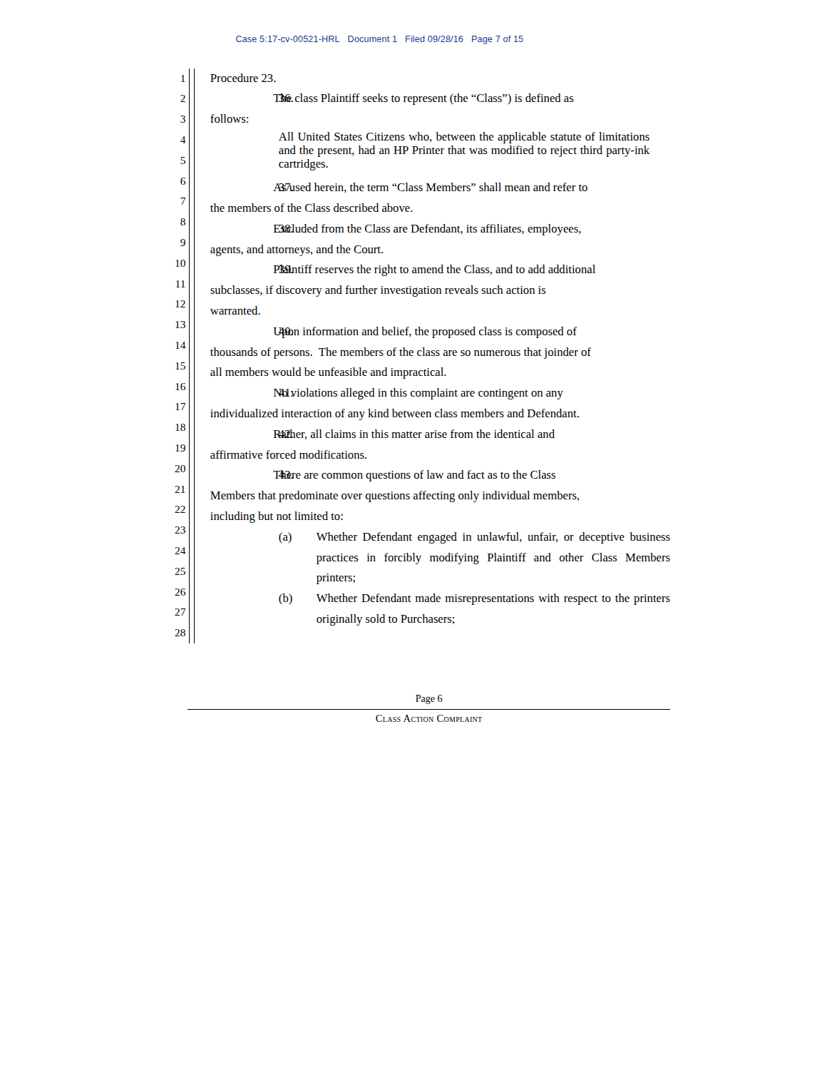Case 5:17-cv-00521-HRL Document 1 Filed 09/28/16 Page 7 of 15
1
2
3
4
5
6
7
8
9
10
11
12
13
14
15
16
17
18
19
20
21
22
23
24
25
26
27
28
Procedure 23.
36. The class Plaintiff seeks to represent (the “Class”) is defined as
follows:
All United States Citizens who, between the applicable statute of limitations and the present, had an HP Printer that was modified to reject third party-ink cartridges.
37. As used herein, the term “Class Members” shall mean and refer to
the members of the Class described above.
38. Excluded from the Class are Defendant, its affiliates, employees,
agents, and attorneys, and the Court.
39. Plaintiff reserves the right to amend the Class, and to add additional
subclasses, if discovery and further investigation reveals such action is
warranted.
40. Upon information and belief, the proposed class is composed of
thousands of persons. The members of the class are so numerous that joinder of
all members would be unfeasible and impractical.
41. No violations alleged in this complaint are contingent on any
individualized interaction of any kind between class members and Defendant.
42. Rather, all claims in this matter arise from the identical and
affirmative forced modifications.
43. There are common questions of law and fact as to the Class
Members that predominate over questions affecting only individual members,
including but not limited to:
(a)
Whether Defendant engaged in unlawful, unfair, or deceptive business practices in forcibly modifying Plaintiff and other Class Members printers;
(b)
Whether Defendant made misrepresentations with respect to the printers originally sold to Purchasers;
Page 6
Class Action Complaint